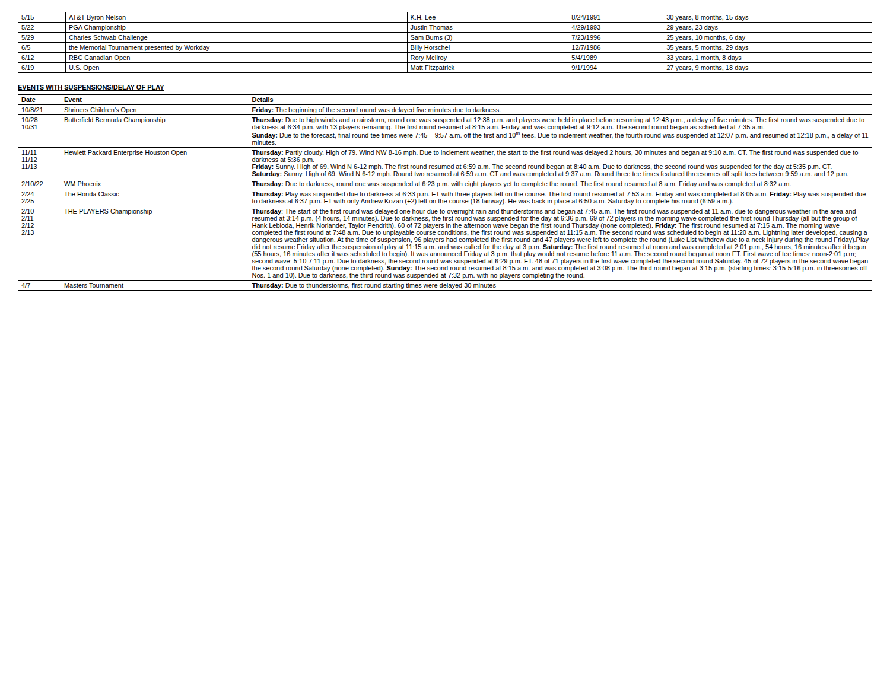| 5/15 | AT&T Byron Nelson | K.H. Lee | 8/24/1991 | 30 years, 8 months, 15 days |
| 5/22 | PGA Championship | Justin Thomas | 4/29/1993 | 29 years, 23 days |
| 5/29 | Charles Schwab Challenge | Sam Burns (3) | 7/23/1996 | 25 years, 10 months, 6 day |
| 6/5 | the Memorial Tournament presented by Workday | Billy Horschel | 12/7/1986 | 35 years, 5 months, 29 days |
| 6/12 | RBC Canadian Open | Rory McIlroy | 5/4/1989 | 33 years, 1 month, 8 days |
| 6/19 | U.S. Open | Matt Fitzpatrick | 9/1/1994 | 27 years, 9 months, 18 days |
EVENTS WITH SUSPENSIONS/DELAY OF PLAY
| Date | Event | Details |
| 10/8/21 | Shriners Children's Open | Friday: The beginning of the second round was delayed five minutes due to darkness. |
| 10/28 10/31 | Butterfield Bermuda Championship | Thursday: Due to high winds and a rainstorm, round one was suspended at 12:38 p.m. and players were held in place before resuming at 12:43 p.m., a delay of five minutes. The first round was suspended due to darkness at 6:34 p.m. with 13 players remaining. The first round resumed at 8:15 a.m. Friday and was completed at 9:12 a.m. The second round began as scheduled at 7:35 a.m. Sunday: Due to the forecast, final round tee times were 7:45 – 9:57 a.m. off the first and 10 th tees. Due to inclement weather, the fourth round was suspended at 12:07 p.m. and resumed at 12:18 p.m., a delay of 11 minutes. |
| 11/11 11/12 11/13 | Hewlett Packard Enterprise Houston Open | Thursday: Partly cloudy. High of 79. Wind NW 8-16 mph. Due to inclement weather, the start to the first round was delayed 2 hours, 30 minutes and began at 9:10 a.m. CT. The first round was suspended due to darkness at 5:36 p.m. Friday: Sunny. High of 69. Wind N 6-12 mph. The first round resumed at 6:59 a.m. The second round began at 8:40 a.m. Due to darkness, the second round was suspended for the day at 5:35 p.m. CT. Saturday: Sunny. High of 69. Wind N 6-12 mph. Round two resumed at 6:59 a.m. CT and was completed at 9:37 a.m. Round three tee times featured threesomes off split tees between 9:59 a.m. and 12 p.m. |
| 2/10/22 | WM Phoenix | Thursday: Due to darkness, round one was suspended at 6:23 p.m. with eight players yet to complete the round. The first round resumed at 8 a.m. Friday and was completed at 8:32 a.m. |
| 2/24 2/25 | The Honda Classic | Thursday: Play was suspended due to darkness at 6:33 p.m. ET with three players left on the course. The first round resumed at 7:53 a.m. Friday and was completed at 8:05 a.m. Friday: Play was suspended due to darkness at 6:37 p.m. ET with only Andrew Kozan (+2) left on the course (18 fairway). He was back in place at 6:50 a.m. Saturday to complete his round (6:59 a.m.). |
| 2/10 2/11 2/12 2/13 | THE PLAYERS Championship | Thursday : The start of the first round was delayed one hour due to overnight rain and thunderstorms and began at 7:45 a.m. The first round was suspended at 11 a.m. due to dangerous weather in the area and resumed at 3:14 p.m. (4 hours, 14 minutes). Due to darkness, the first round was suspended for the day at 6:36 p.m. 69 of 72 players in the morning wave completed the first round Thursday (all but the group of Hank Lebioda, Henrik Norlander, Taylor Pendrith). 60 of 72 players in the afternoon wave began the first round Thursday (none completed). Friday: The first round resumed at 7:15 a.m. The morning wave completed the first round at 7:48 a.m. Due to unplayable course conditions, the first round was suspended at 11:15 a.m. The second round was scheduled to begin at 11:20 a.m. Lightning later developed, causing a dangerous weather situation. At the time of suspension, 96 players had completed the first round and 47 players were left to complete the round (Luke List withdrew due to a neck injury during the round Friday).Play did not resume Friday after the suspension of play at 11:15 a.m. and was called for the day at 3 p.m. Saturday: The first round resumed at noon and was completed at 2:01 p.m., 54 hours, 16 minutes after it began (55 hours, 16 minutes after it was scheduled to begin). It was announced Friday at 3 p.m. that play would not resume before 11 a.m. The second round began at noon ET. First wave of tee times: noon-2:01 p.m; second wave: 5:10-7:11 p.m. Due to darkness, the second round was suspended at 6:29 p.m. ET. 48 of 71 players in the first wave completed the second round Saturday. 45 of 72 players in the second wave began the second round Saturday (none completed). Sunday: The second round resumed at 8:15 a.m. and was completed at 3:08 p.m. The third round began at 3:15 p.m. (starting times: 3:15-5:16 p.m. in threesomes off Nos. 1 and 10). Due to darkness, the third round was suspended at 7:32 p.m. with no players completing the round. |
| 4/7 | Masters Tournament | Thursday: Due to thunderstorms, first-round starting times were delayed 30 minutes |